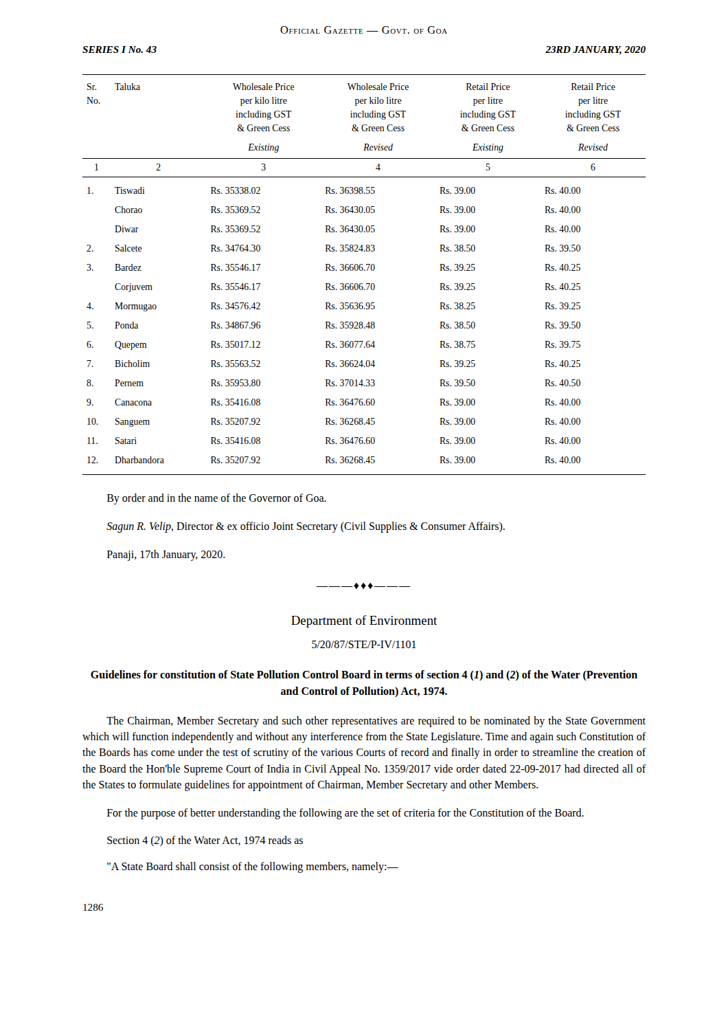Official Gazette — Govt. of Goa
SERIES I No. 43 23RD JANUARY, 2020
| Sr. No. | Taluka | Wholesale Price per kilo litre including GST & Green Cess | Wholesale Price per kilo litre including GST & Green Cess | Retail Price per litre including GST & Green Cess | Retail Price per litre including GST & Green Cess |
| --- | --- | --- | --- | --- | --- |
| | | Existing | Revised | Existing | Revised |
| 1 | 2 | 3 | 4 | 5 | 6 |
| 1. | Tiswadi | Rs. 35338.02 | Rs. 36398.55 | Rs. 39.00 | Rs. 40.00 |
| | Chorao | Rs. 35369.52 | Rs. 36430.05 | Rs. 39.00 | Rs. 40.00 |
| | Diwar | Rs. 35369.52 | Rs. 36430.05 | Rs. 39.00 | Rs. 40.00 |
| 2. | Salcete | Rs. 34764.30 | Rs. 35824.83 | Rs. 38.50 | Rs. 39.50 |
| 3. | Bardez | Rs. 35546.17 | Rs. 36606.70 | Rs. 39.25 | Rs. 40.25 |
| | Corjuvem | Rs. 35546.17 | Rs. 36606.70 | Rs. 39.25 | Rs. 40.25 |
| 4. | Mormugao | Rs. 34576.42 | Rs. 35636.95 | Rs. 38.25 | Rs. 39.25 |
| 5. | Ponda | Rs. 34867.96 | Rs. 35928.48 | Rs. 38.50 | Rs. 39.50 |
| 6. | Quepem | Rs. 35017.12 | Rs. 36077.64 | Rs. 38.75 | Rs. 39.75 |
| 7. | Bicholim | Rs. 35563.52 | Rs. 36624.04 | Rs. 39.25 | Rs. 40.25 |
| 8. | Pernem | Rs. 35953.80 | Rs. 37014.33 | Rs. 39.50 | Rs. 40.50 |
| 9. | Canacona | Rs. 35416.08 | Rs. 36476.60 | Rs. 39.00 | Rs. 40.00 |
| 10. | Sanguem | Rs. 35207.92 | Rs. 36268.45 | Rs. 39.00 | Rs. 40.00 |
| 11. | Satari | Rs. 35416.08 | Rs. 36476.60 | Rs. 39.00 | Rs. 40.00 |
| 12. | Dharbandora | Rs. 35207.92 | Rs. 36268.45 | Rs. 39.00 | Rs. 40.00 |
By order and in the name of the Governor of Goa.
Sagun R. Velip, Director & ex officio Joint Secretary (Civil Supplies & Consumer Affairs).
Panaji, 17th January, 2020.
———♦♦♦———
Department of Environment
5/20/87/STE/P-IV/1101
Guidelines for constitution of State Pollution Control Board in terms of section 4 (1) and (2) of the Water (Prevention and Control of Pollution) Act, 1974.
The Chairman, Member Secretary and such other representatives are required to be nominated by the State Government which will function independently and without any interference from the State Legislature. Time and again such Constitution of the Boards has come under the test of scrutiny of the various Courts of record and finally in order to streamline the creation of the Board the Hon'ble Supreme Court of India in Civil Appeal No. 1359/2017 vide order dated 22-09-2017 had directed all of the States to formulate guidelines for appointment of Chairman, Member Secretary and other Members.
For the purpose of better understanding the following are the set of criteria for the Constitution of the Board.
Section 4 (2) of the Water Act, 1974 reads as
"A State Board shall consist of the following members, namely:—
1286